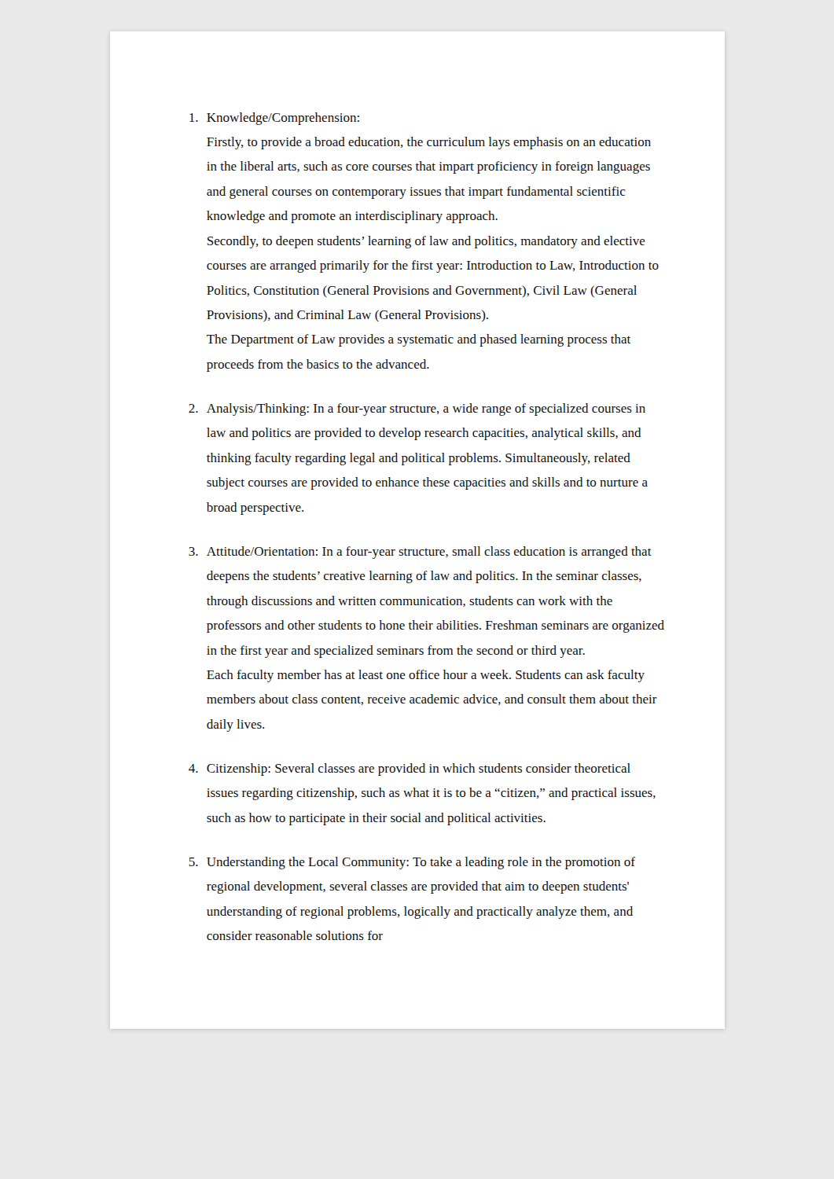Knowledge/Comprehension:
Firstly, to provide a broad education, the curriculum lays emphasis on an education in the liberal arts, such as core courses that impart proficiency in foreign languages and general courses on contemporary issues that impart fundamental scientific knowledge and promote an interdisciplinary approach.
Secondly, to deepen students’ learning of law and politics, mandatory and elective courses are arranged primarily for the first year: Introduction to Law, Introduction to Politics, Constitution (General Provisions and Government), Civil Law (General Provisions), and Criminal Law (General Provisions).
The Department of Law provides a systematic and phased learning process that proceeds from the basics to the advanced.
Analysis/Thinking: In a four-year structure, a wide range of specialized courses in law and politics are provided to develop research capacities, analytical skills, and thinking faculty regarding legal and political problems. Simultaneously, related subject courses are provided to enhance these capacities and skills and to nurture a broad perspective.
Attitude/Orientation: In a four-year structure, small class education is arranged that deepens the students’ creative learning of law and politics. In the seminar classes, through discussions and written communication, students can work with the professors and other students to hone their abilities. Freshman seminars are organized in the first year and specialized seminars from the second or third year.
Each faculty member has at least one office hour a week. Students can ask faculty members about class content, receive academic advice, and consult them about their daily lives.
Citizenship: Several classes are provided in which students consider theoretical issues regarding citizenship, such as what it is to be a “citizen,” and practical issues, such as how to participate in their social and political activities.
Understanding the Local Community: To take a leading role in the promotion of regional development, several classes are provided that aim to deepen students' understanding of regional problems, logically and practically analyze them, and consider reasonable solutions for